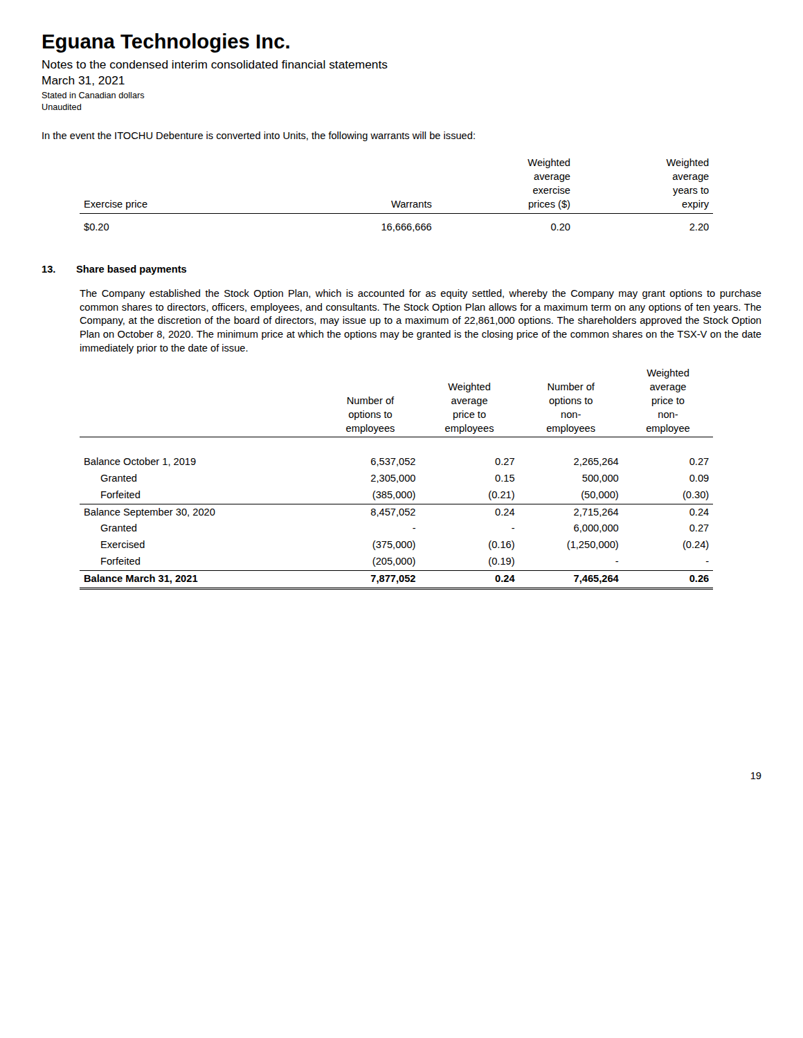Eguana Technologies Inc.
Notes to the condensed interim consolidated financial statements
March 31, 2021
Stated in Canadian dollars
Unaudited
In the event the ITOCHU Debenture is converted into Units, the following warrants will be issued:
| Exercise price | Warrants | Weighted average exercise prices ($) | Weighted average years to expiry |
| --- | --- | --- | --- |
| $0.20 | 16,666,666 | 0.20 | 2.20 |
13. Share based payments
The Company established the Stock Option Plan, which is accounted for as equity settled, whereby the Company may grant options to purchase common shares to directors, officers, employees, and consultants. The Stock Option Plan allows for a maximum term on any options of ten years. The Company, at the discretion of the board of directors, may issue up to a maximum of 22,861,000 options. The shareholders approved the Stock Option Plan on October 8, 2020. The minimum price at which the options may be granted is the closing price of the common shares on the TSX-V on the date immediately prior to the date of issue.
| | Number of options to employees | Weighted average price to employees | Number of options to non- employees | Weighted average price to non- employee |
| --- | --- | --- | --- | --- |
| Balance October 1, 2019 | 6,537,052 | 0.27 | 2,265,264 | 0.27 |
| Granted | 2,305,000 | 0.15 | 500,000 | 0.09 |
| Forfeited | (385,000) | (0.21) | (50,000) | (0.30) |
| Balance September 30, 2020 | 8,457,052 | 0.24 | 2,715,264 | 0.24 |
| Granted | - | - | 6,000,000 | 0.27 |
| Exercised | (375,000) | (0.16) | (1,250,000) | (0.24) |
| Forfeited | (205,000) | (0.19) | - | - |
| Balance March 31, 2021 | 7,877,052 | 0.24 | 7,465,264 | 0.26 |
19